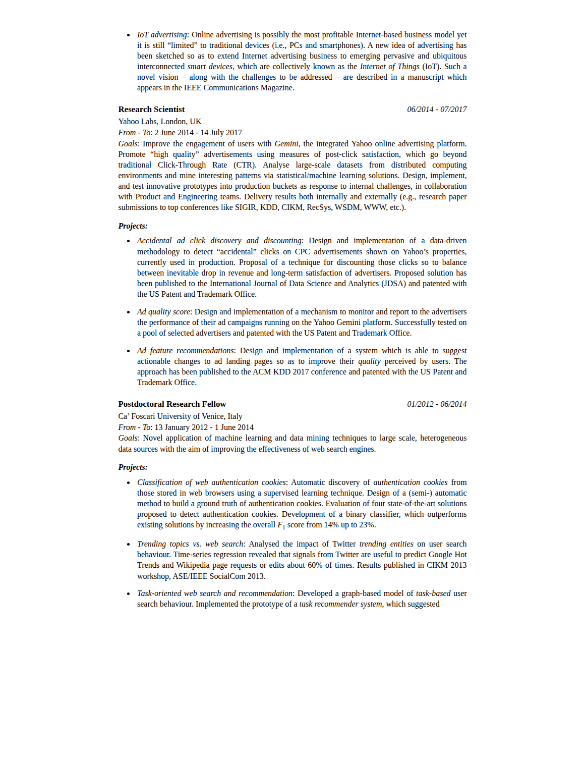IoT advertising: Online advertising is possibly the most profitable Internet-based business model yet it is still “limited” to traditional devices (i.e., PCs and smartphones). A new idea of advertising has been sketched so as to extend Internet advertising business to emerging pervasive and ubiquitous interconnected smart devices, which are collectively known as the Internet of Things (IoT). Such a novel vision – along with the challenges to be addressed – are described in a manuscript which appears in the IEEE Communications Magazine.
Research Scientist 06/2014 - 07/2017
Yahoo Labs, London, UK
From - To: 2 June 2014 - 14 July 2017
Goals: Improve the engagement of users with Gemini, the integrated Yahoo online advertising platform. Promote “high quality” advertisements using measures of post-click satisfaction, which go beyond traditional Click-Through Rate (CTR). Analyse large-scale datasets from distributed computing environments and mine interesting patterns via statistical/machine learning solutions. Design, implement, and test innovative prototypes into production buckets as response to internal challenges, in collaboration with Product and Engineering teams. Delivery results both internally and externally (e.g., research paper submissions to top conferences like SIGIR, KDD, CIKM, RecSys, WSDM, WWW, etc.).
Projects:
Accidental ad click discovery and discounting: Design and implementation of a data-driven methodology to detect “accidental” clicks on CPC advertisements shown on Yahoo’s properties, currently used in production. Proposal of a technique for discounting those clicks so to balance between inevitable drop in revenue and long-term satisfaction of advertisers. Proposed solution has been published to the International Journal of Data Science and Analytics (JDSA) and patented with the US Patent and Trademark Office.
Ad quality score: Design and implementation of a mechanism to monitor and report to the advertisers the performance of their ad campaigns running on the Yahoo Gemini platform. Successfully tested on a pool of selected advertisers and patented with the US Patent and Trademark Office.
Ad feature recommendations: Design and implementation of a system which is able to suggest actionable changes to ad landing pages so as to improve their quality perceived by users. The approach has been published to the ACM KDD 2017 conference and patented with the US Patent and Trademark Office.
Postdoctoral Research Fellow 01/2012 - 06/2014
Ca’ Foscari University of Venice, Italy
From - To: 13 January 2012 - 1 June 2014
Goals: Novel application of machine learning and data mining techniques to large scale, heterogeneous data sources with the aim of improving the effectiveness of web search engines.
Projects:
Classification of web authentication cookies: Automatic discovery of authentication cookies from those stored in web browsers using a supervised learning technique. Design of a (semi-) automatic method to build a ground truth of authentication cookies. Evaluation of four state-of-the-art solutions proposed to detect authentication cookies. Development of a binary classifier, which outperforms existing solutions by increasing the overall F1 score from 14% up to 23%.
Trending topics vs. web search: Analysed the impact of Twitter trending entities on user search behaviour. Time-series regression revealed that signals from Twitter are useful to predict Google Hot Trends and Wikipedia page requests or edits about 60% of times. Results published in CIKM 2013 workshop, ASE/IEEE SocialCom 2013.
Task-oriented web search and recommendation: Developed a graph-based model of task-based user search behaviour. Implemented the prototype of a task recommender system, which suggested